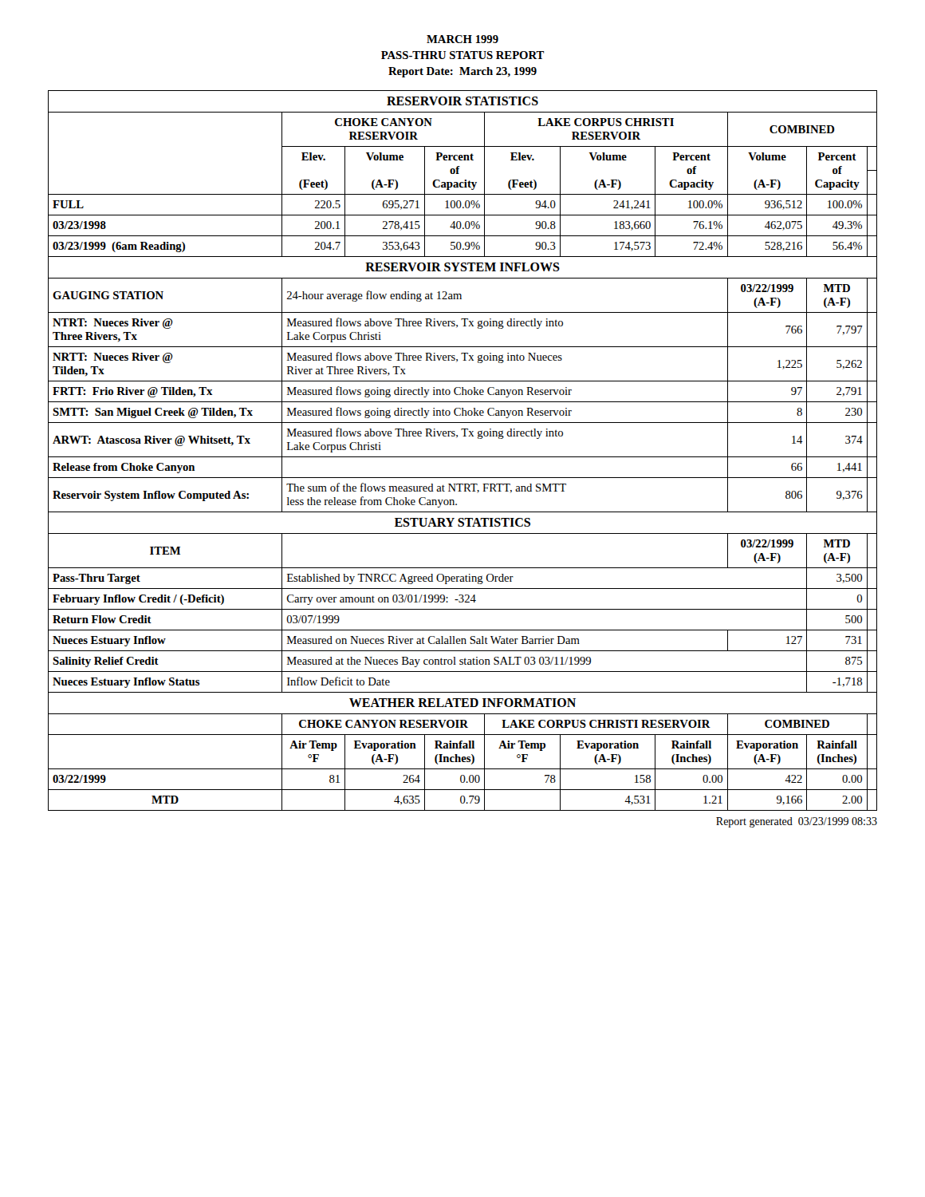MARCH 1999
PASS-THRU STATUS REPORT
Report Date: March 23, 1999
| RESERVOIR STATISTICS |
| | CHOKE CANYON RESERVOIR | LAKE CORPUS CHRISTI RESERVOIR | COMBINED |
| Elev. (Feet) | Volume (A-F) | Percent of Capacity | Elev. (Feet) | Volume (A-F) | Percent of Capacity | Volume (A-F) | Percent of Capacity | |
| FULL | 220.5 | 695,271 | 100.0% | 94.0 | 241,241 | 100.0% | 936,512 | 100.0% | |
| 03/23/1998 | 200.1 | 278,415 | 40.0% | 90.8 | 183,660 | 76.1% | 462,075 | 49.3% | |
| 03/23/1999 (6am Reading) | 204.7 | 353,643 | 50.9% | 90.3 | 174,573 | 72.4% | 528,216 | 56.4% | |
| RESERVOIR SYSTEM INFLOWS |
| GAUGING STATION | 24-hour average flow ending at 12am | 03/22/1999 (A-F) | MTD (A-F) | |
| NTRT: Nueces River @ Three Rivers, Tx | Measured flows above Three Rivers, Tx going directly into Lake Corpus Christi | 766 | 7,797 | |
| NRTT: Nueces River @ Tilden, Tx | Measured flows above Three Rivers, Tx going into Nueces River at Three Rivers, Tx | 1,225 | 5,262 | |
| FRTT: Frio River @ Tilden, Tx | Measured flows going directly into Choke Canyon Reservoir | 97 | 2,791 | |
| SMTT: San Miguel Creek @ Tilden, Tx | Measured flows going directly into Choke Canyon Reservoir | 8 | 230 | |
| ARWT: Atascosa River @ Whitsett, Tx | Measured flows above Three Rivers, Tx going directly into Lake Corpus Christi | 14 | 374 | |
| Release from Choke Canyon | | 66 | 1,441 | |
| Reservoir System Inflow Computed As: | The sum of the flows measured at NTRT, FRTT, and SMTT less the release from Choke Canyon. | 806 | 9,376 | |
| ESTUARY STATISTICS |
| ITEM | | 03/22/1999 (A-F) | MTD (A-F) | |
| Pass-Thru Target | Established by TNRCC Agreed Operating Order | 3,500 | |
| February Inflow Credit / (-Deficit) | Carry over amount on 03/01/1999: -324 | 0 | |
| Return Flow Credit | 03/07/1999 | 500 | |
| Nueces Estuary Inflow | Measured on Nueces River at Calallen Salt Water Barrier Dam | 127 | 731 | |
| Salinity Relief Credit | Measured at the Nueces Bay control station SALT 03 03/11/1999 | 875 | |
| Nueces Estuary Inflow Status | Inflow Deficit to Date | -1,718 | |
| WEATHER RELATED INFORMATION |
| | CHOKE CANYON RESERVOIR | LAKE CORPUS CHRISTI RESERVOIR | COMBINED | |
| | Air Temp °F | Evaporation (A-F) | Rainfall (Inches) | Air Temp °F | Evaporation (A-F) | Rainfall (Inches) | Evaporation (A-F) | Rainfall (Inches) | |
| 03/22/1999 | 81 | 264 | 0.00 | 78 | 158 | 0.00 | 422 | 0.00 | |
| MTD | | 4,635 | 0.79 | | 4,531 | 1.21 | 9,166 | 2.00 | |
Report generated 03/23/1999 08:33